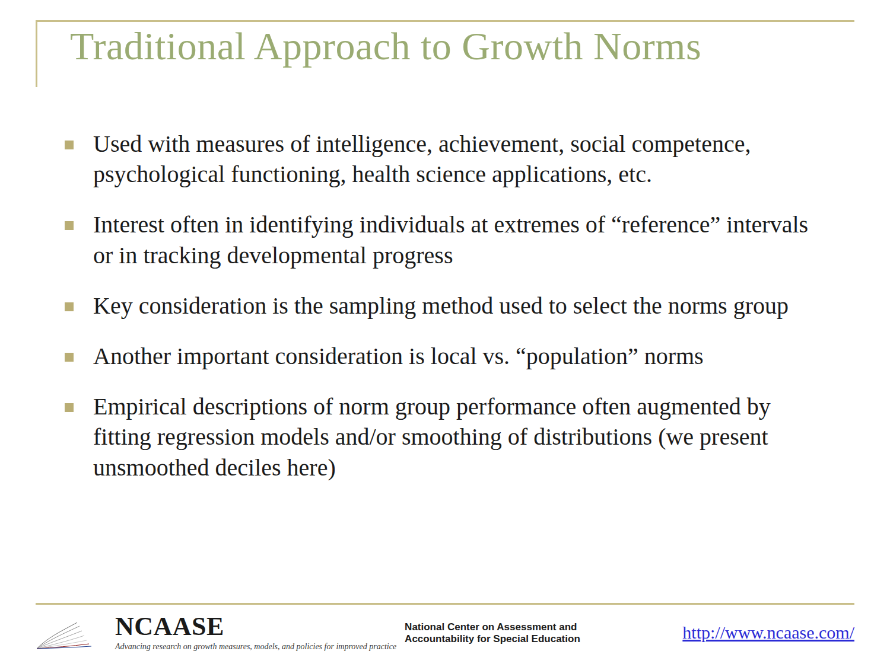Traditional Approach to Growth Norms
Used with measures of intelligence, achievement, social competence, psychological functioning, health science applications, etc.
Interest often in identifying individuals at extremes of “reference” intervals or in tracking developmental progress
Key consideration is the sampling method used to select the norms group
Another important consideration is local vs. “population” norms
Empirical descriptions of norm group performance often augmented by fitting regression models and/or smoothing of distributions (we present unsmoothed deciles here)
NCAASE
Advancing research on growth measures, models, and policies for improved practice
National Center on Assessment and
Accountability for Special Education
http://www.ncaase.com/